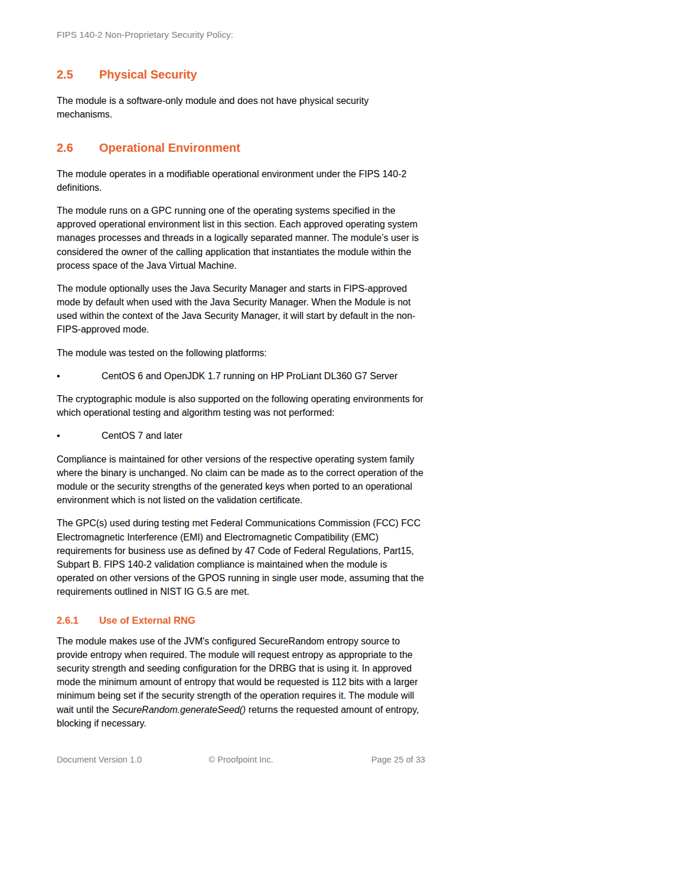FIPS 140-2 Non-Proprietary Security Policy:
2.5 Physical Security
The module is a software-only module and does not have physical security mechanisms.
2.6 Operational Environment
The module operates in a modifiable operational environment under the FIPS 140-2 definitions.
The module runs on a GPC running one of the operating systems specified in the approved operational environment list in this section. Each approved operating system manages processes and threads in a logically separated manner. The module’s user is considered the owner of the calling application that instantiates the module within the process space of the Java Virtual Machine.
The module optionally uses the Java Security Manager and starts in FIPS-approved mode by default when used with the Java Security Manager. When the Module is not used within the context of the Java Security Manager, it will start by default in the non-FIPS-approved mode.
The module was tested on the following platforms:
CentOS 6 and OpenJDK 1.7 running on HP ProLiant DL360 G7 Server
The cryptographic module is also supported on the following operating environments for which operational testing and algorithm testing was not performed:
CentOS 7 and later
Compliance is maintained for other versions of the respective operating system family where the binary is unchanged. No claim can be made as to the correct operation of the module or the security strengths of the generated keys when ported to an operational environment which is not listed on the validation certificate.
The GPC(s) used during testing met Federal Communications Commission (FCC) FCC Electromagnetic Interference (EMI) and Electromagnetic Compatibility (EMC) requirements for business use as defined by 47 Code of Federal Regulations, Part15, Subpart B. FIPS 140-2 validation compliance is maintained when the module is operated on other versions of the GPOS running in single user mode, assuming that the requirements outlined in NIST IG G.5 are met.
2.6.1 Use of External RNG
The module makes use of the JVM's configured SecureRandom entropy source to provide entropy when required. The module will request entropy as appropriate to the security strength and seeding configuration for the DRBG that is using it. In approved mode the minimum amount of entropy that would be requested is 112 bits with a larger minimum being set if the security strength of the operation requires it. The module will wait until the SecureRandom.generateSeed() returns the requested amount of entropy, blocking if necessary.
Document Version 1.0
© Proofpoint Inc.
Page 25 of 33